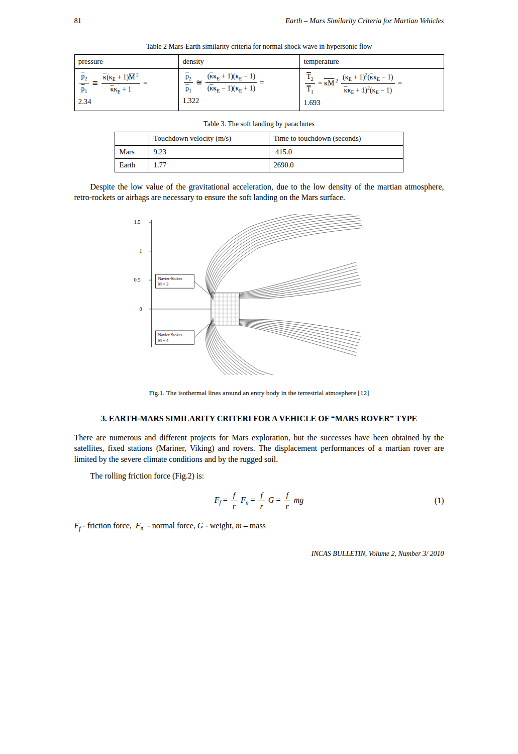81 Earth – Mars Similarity Criteria for Martian Vehicles
Table 2 Mars-Earth similarity criteria for normal shock wave in hypersonic flow
| pressure | density | temperature |
| --- | --- | --- |
| p 2 p 1 ≅ κ (κ E + 1) M 2 κ κ E + 1 = 2.34 | ρ 2 ρ 1 ≅ ( κ κ E + 1)(κ E − 1) ( κ κ E − 1)(κ E + 1) = 1.322 | T 2 T 1 = κ M 2 (κ E + 1) 2 ( κ κ E − 1) κ κ E + 1) 2 (κ E − 1) = 1.693 |
Table 3. The soft landing by parachutes
| | Touchdown velocity (m/s) | Time to touchdown (seconds) |
| --- | --- | --- |
| Mars | 9.23 | 415.0 |
| Earth | 1.77 | 2690.0 |
Despite the low value of the gravitational acceleration, due to the low density of the martian atmosphere, retro-rockets or airbags are necessary to ensure the soft landing on the Mars surface.
1.5 1 0.5 0 Navier-Stokes M = 3 Navier-Stokes M = 4
Fig.1. The isothermal lines around an entry body in the terrestrial atmosphere [12]
3. EARTH-MARS SIMILARITY CRITERI FOR A VEHICLE OF “MARS ROVER” TYPE
There are numerous and different projects for Mars exploration, but the successes have been obtained by the satellites, fixed stations (Mariner, Viking) and rovers. The displacement performances of a martian rover are limited by the severe climate conditions and by the rugged soil.
The rolling friction force (Fig.2) is:
Ff = f r Fn = f r G = f r mg
(1)
Ff - friction force, Fn - normal force, G - weight, m – mass
INCAS BULLETIN, Volume 2, Number 3/ 2010